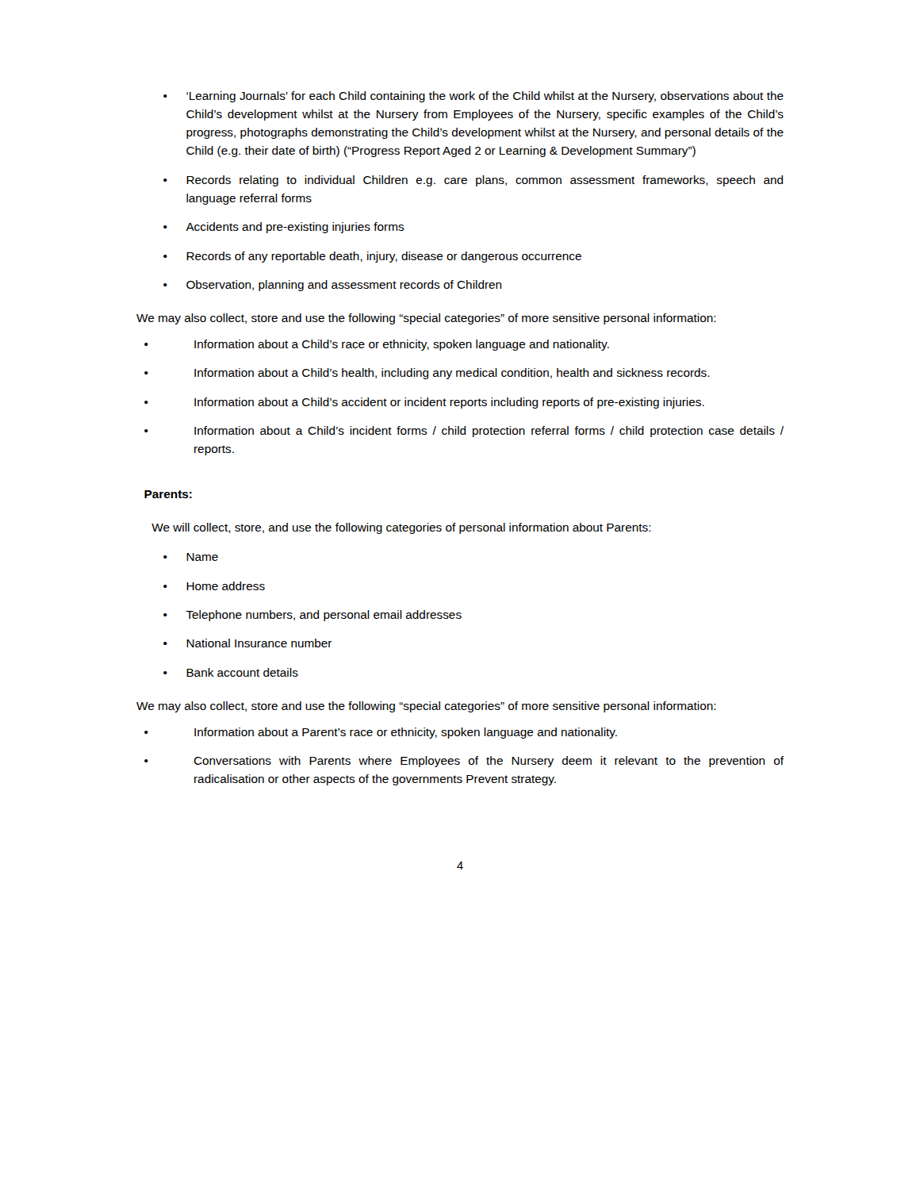‘Learning Journals’ for each Child containing the work of the Child whilst at the Nursery, observations about the Child’s development whilst at the Nursery from Employees of the Nursery, specific examples of the Child’s progress, photographs demonstrating the Child’s development whilst at the Nursery, and personal details of the Child (e.g. their date of birth) (“Progress Report Aged 2 or Learning & Development Summary”)
Records relating to individual Children e.g. care plans, common assessment frameworks, speech and language referral forms
Accidents and pre-existing injuries forms
Records of any reportable death, injury, disease or dangerous occurrence
Observation, planning and assessment records of Children
We may also collect, store and use the following “special categories” of more sensitive personal information:
Information about a Child’s race or ethnicity, spoken language and nationality.
Information about a Child’s health, including any medical condition, health and sickness records.
Information about a Child’s accident or incident reports including reports of pre-existing injuries.
Information about a Child’s incident forms / child protection referral forms / child protection case details / reports.
Parents:
We will collect, store, and use the following categories of personal information about Parents:
Name
Home address
Telephone numbers, and personal email addresses
National Insurance number
Bank account details
We may also collect, store and use the following “special categories” of more sensitive personal information:
Information about a Parent’s race or ethnicity, spoken language and nationality.
Conversations with Parents where Employees of the Nursery deem it relevant to the prevention of radicalisation or other aspects of the governments Prevent strategy.
4